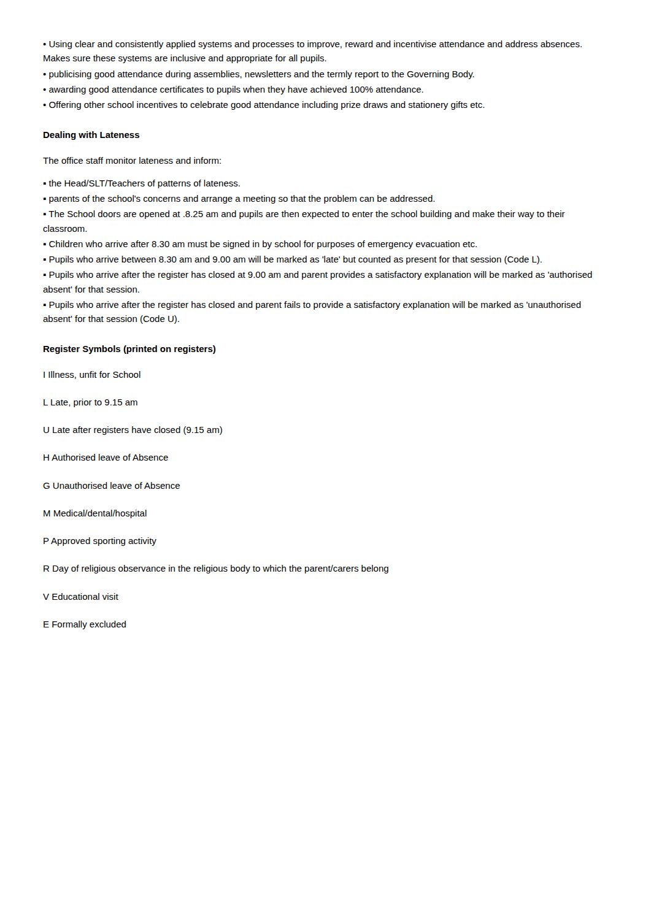• Using clear and consistently applied systems and processes to improve, reward and incentivise attendance and address absences. Makes sure these systems are inclusive and appropriate for all pupils.
• publicising good attendance during assemblies, newsletters and the termly report to the Governing Body.
• awarding good attendance certificates to pupils when they have achieved 100% attendance.
• Offering other school incentives to celebrate good attendance including prize draws and stationery gifts etc.
Dealing with Lateness
The office staff monitor lateness and inform:
▪ the Head/SLT/Teachers of patterns of lateness.
▪ parents of the school's concerns and arrange a meeting so that the problem can be addressed.
▪ The School doors are opened at .8.25 am and pupils are then expected to enter the school building and make their way to their classroom.
▪ Children who arrive after 8.30 am must be signed in by school for purposes of emergency evacuation etc.
▪ Pupils who arrive between 8.30 am and 9.00 am will be marked as 'late' but counted as present for that session (Code L).
▪ Pupils who arrive after the register has closed at 9.00 am and parent provides a satisfactory explanation will be marked as 'authorised absent' for that session.
▪ Pupils who arrive after the register has closed and parent fails to provide a satisfactory explanation will be marked as 'unauthorised absent' for that session (Code U).
Register Symbols (printed on registers)
I Illness, unfit for School
L Late, prior to 9.15 am
U Late after registers have closed (9.15 am)
H Authorised leave of Absence
G Unauthorised leave of Absence
M Medical/dental/hospital
P Approved sporting activity
R Day of religious observance in the religious body to which the parent/carers belong
V Educational visit
E Formally excluded